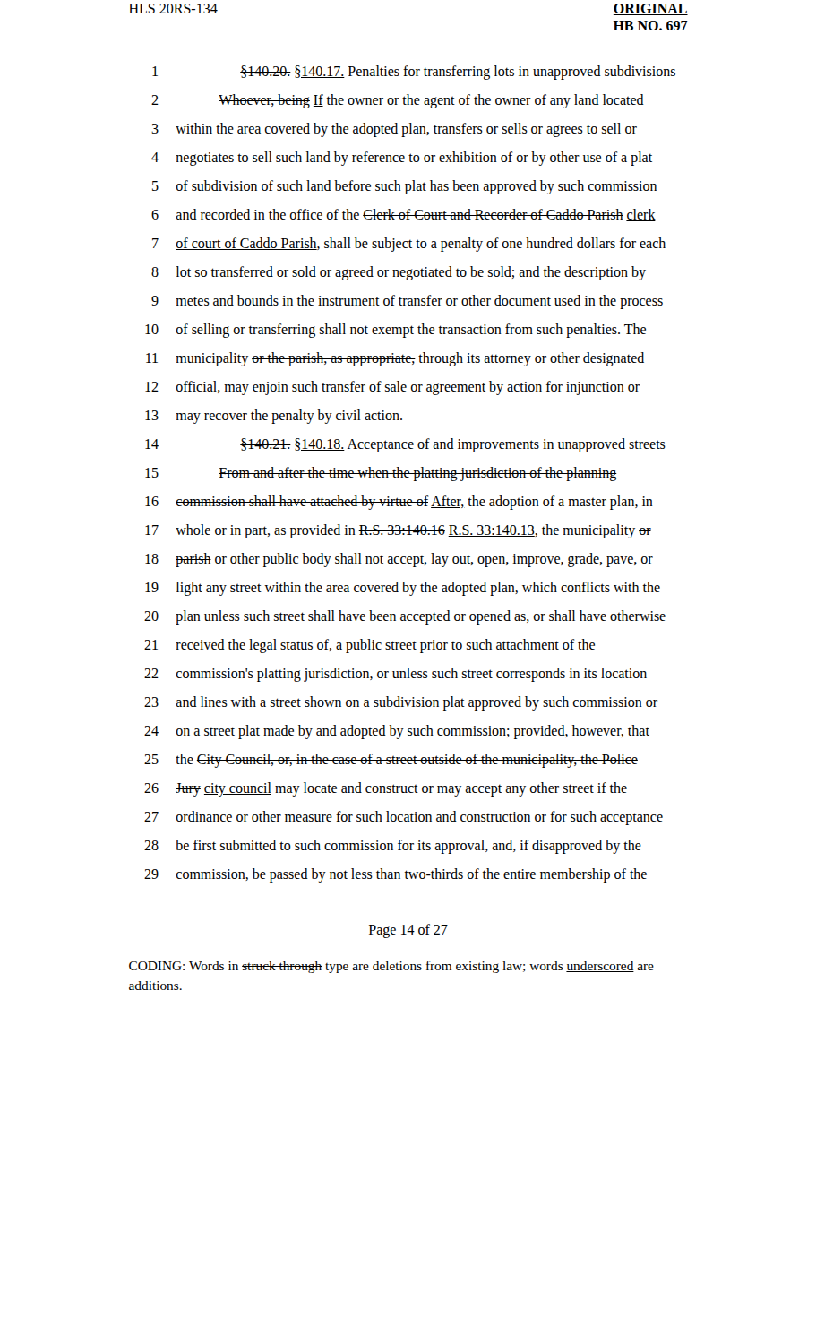HLS 20RS-134
ORIGINAL HB NO. 697
§140.20. §140.17. Penalties for transferring lots in unapproved subdivisions
Whoever, being If the owner or the agent of the owner of any land located
within the area covered by the adopted plan, transfers or sells or agrees to sell or
negotiates to sell such land by reference to or exhibition of or by other use of a plat
of subdivision of such land before such plat has been approved by such commission
and recorded in the office of the Clerk of Court and Recorder of Caddo Parish clerk
of court of Caddo Parish, shall be subject to a penalty of one hundred dollars for each
lot so transferred or sold or agreed or negotiated to be sold; and the description by
metes and bounds in the instrument of transfer or other document used in the process
of selling or transferring shall not exempt the transaction from such penalties. The
municipality or the parish, as appropriate, through its attorney or other designated
official, may enjoin such transfer of sale or agreement by action for injunction or
may recover the penalty by civil action.
§140.21. §140.18. Acceptance of and improvements in unapproved streets
From and after the time when the platting jurisdiction of the planning
commission shall have attached by virtue of After, the adoption of a master plan, in
whole or in part, as provided in R.S. 33:140.16 R.S. 33:140.13, the municipality or
parish or other public body shall not accept, lay out, open, improve, grade, pave, or
light any street within the area covered by the adopted plan, which conflicts with the
plan unless such street shall have been accepted or opened as, or shall have otherwise
received the legal status of, a public street prior to such attachment of the
commission's platting jurisdiction, or unless such street corresponds in its location
and lines with a street shown on a subdivision plat approved by such commission or
on a street plat made by and adopted by such commission; provided, however, that
the City Council, or, in the case of a street outside of the municipality, the Police
Jury city council may locate and construct or may accept any other street if the
ordinance or other measure for such location and construction or for such acceptance
be first submitted to such commission for its approval, and, if disapproved by the
commission, be passed by not less than two-thirds of the entire membership of the
Page 14 of 27
CODING: Words in struck through type are deletions from existing law; words underscored are additions.